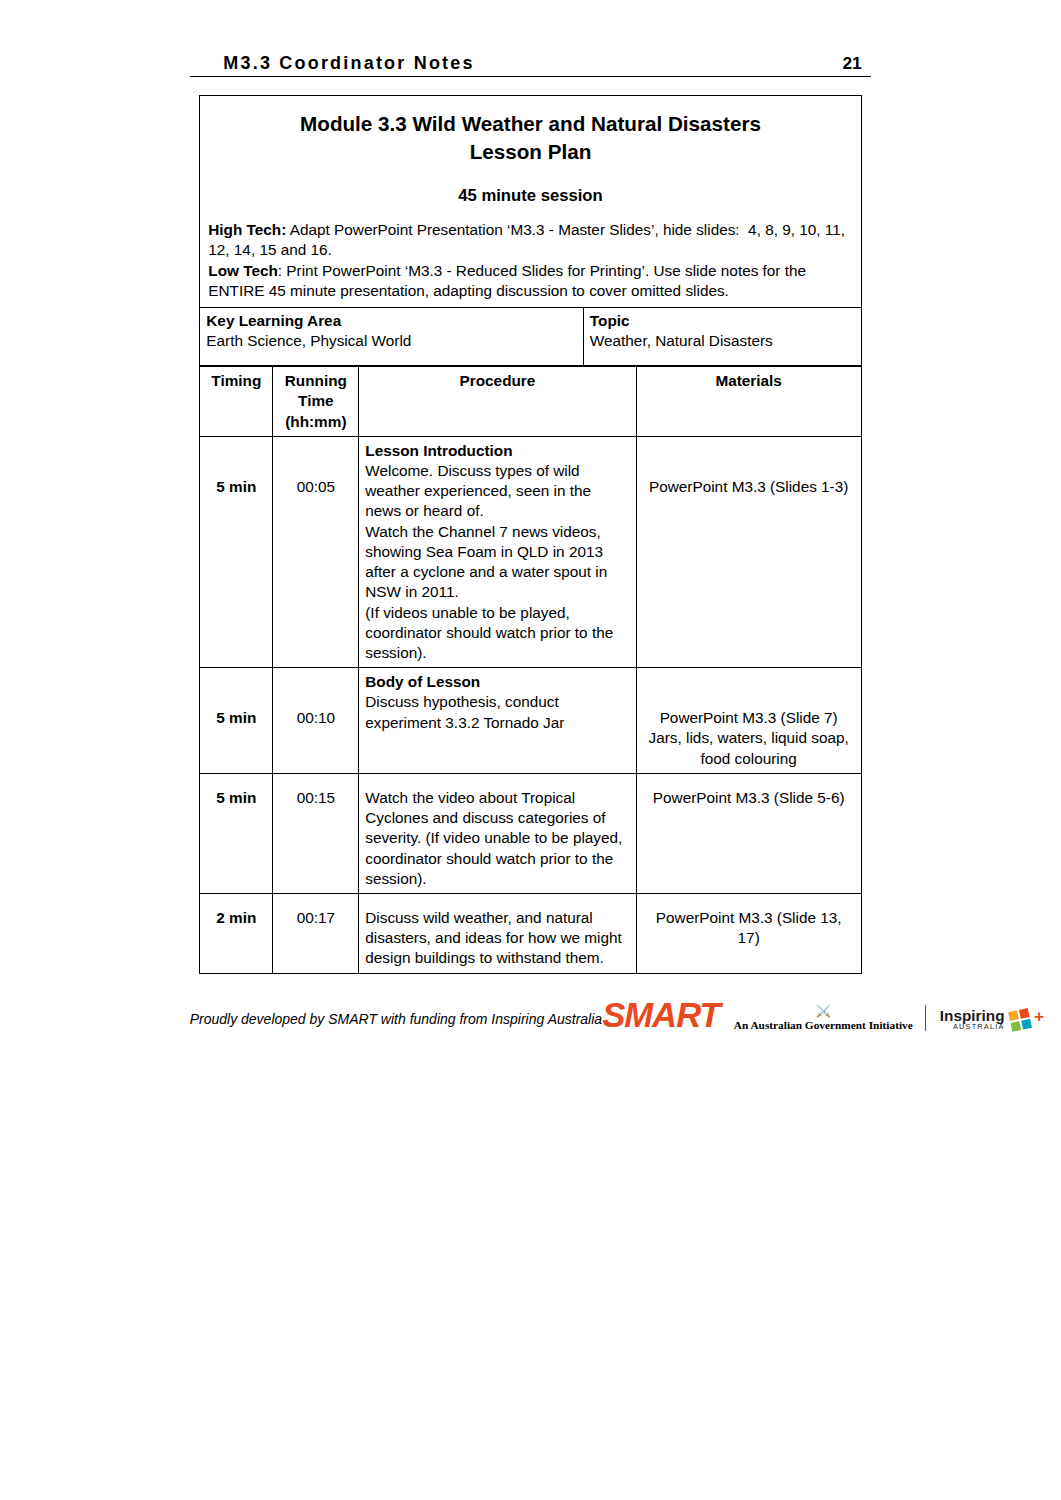M3.3 Coordinator Notes
21
Module 3.3 Wild Weather and Natural Disasters
Lesson Plan
45 minute session
High Tech: Adapt PowerPoint Presentation ‘M3.3 - Master Slides’, hide slides: 4, 8, 9, 10, 11, 12, 14, 15 and 16.
Low Tech: Print PowerPoint ‘M3.3 - Reduced Slides for Printing’. Use slide notes for the ENTIRE 45 minute presentation, adapting discussion to cover omitted slides.
| Key Learning Area Earth Science, Physical World | Topic Weather, Natural Disasters |
| Timing | Running Time (hh:mm) | Procedure | Materials |
| --- | --- | --- | --- |
| 5 min | 00:05 | Lesson Introduction Welcome. Discuss types of wild weather experienced, seen in the news or heard of. Watch the Channel 7 news videos, showing Sea Foam in QLD in 2013 after a cyclone and a water spout in NSW in 2011. (If videos unable to be played, coordinator should watch prior to the session). | PowerPoint M3.3 (Slides 1-3) |
| 5 min | 00:10 | Body of Lesson Discuss hypothesis, conduct experiment 3.3.2 Tornado Jar | PowerPoint M3.3 (Slide 7) Jars, lids, waters, liquid soap, food colouring |
| 5 min | 00:15 | Watch the video about Tropical Cyclones and discuss categories of severity. (If video unable to be played, coordinator should watch prior to the session). | PowerPoint M3.3 (Slide 5-6) |
| 2 min | 00:17 | Discuss wild weather, and natural disasters, and ideas for how we might design buildings to withstand them. | PowerPoint M3.3 (Slide 13, 17) |
Proudly developed by SMART with funding from Inspiring Australia
SMART
⚔️
An Australian Government Initiative
Inspiring AUSTRALIA
+